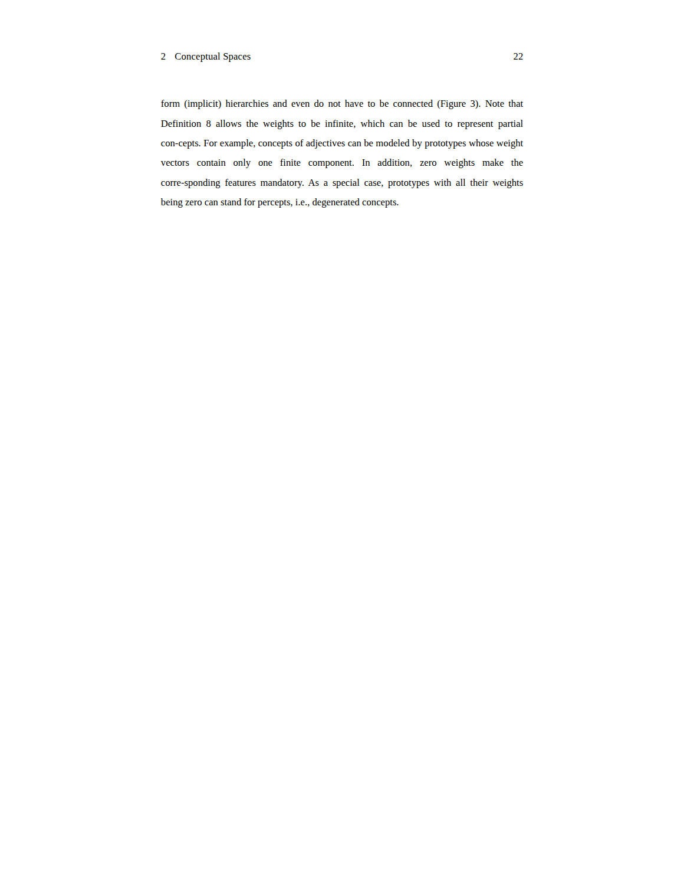2 Conceptual Spaces
22
form (implicit) hierarchies and even do not have to be connected (Figure 3). Note that Definition 8 allows the weights to be infinite, which can be used to represent partial con‑cepts. For example, concepts of adjectives can be modeled by prototypes whose weight vectors contain only one finite component. In addition, zero weights make the corre‑sponding features mandatory. As a special case, prototypes with all their weights being zero can stand for percepts, i.e., degenerated concepts.